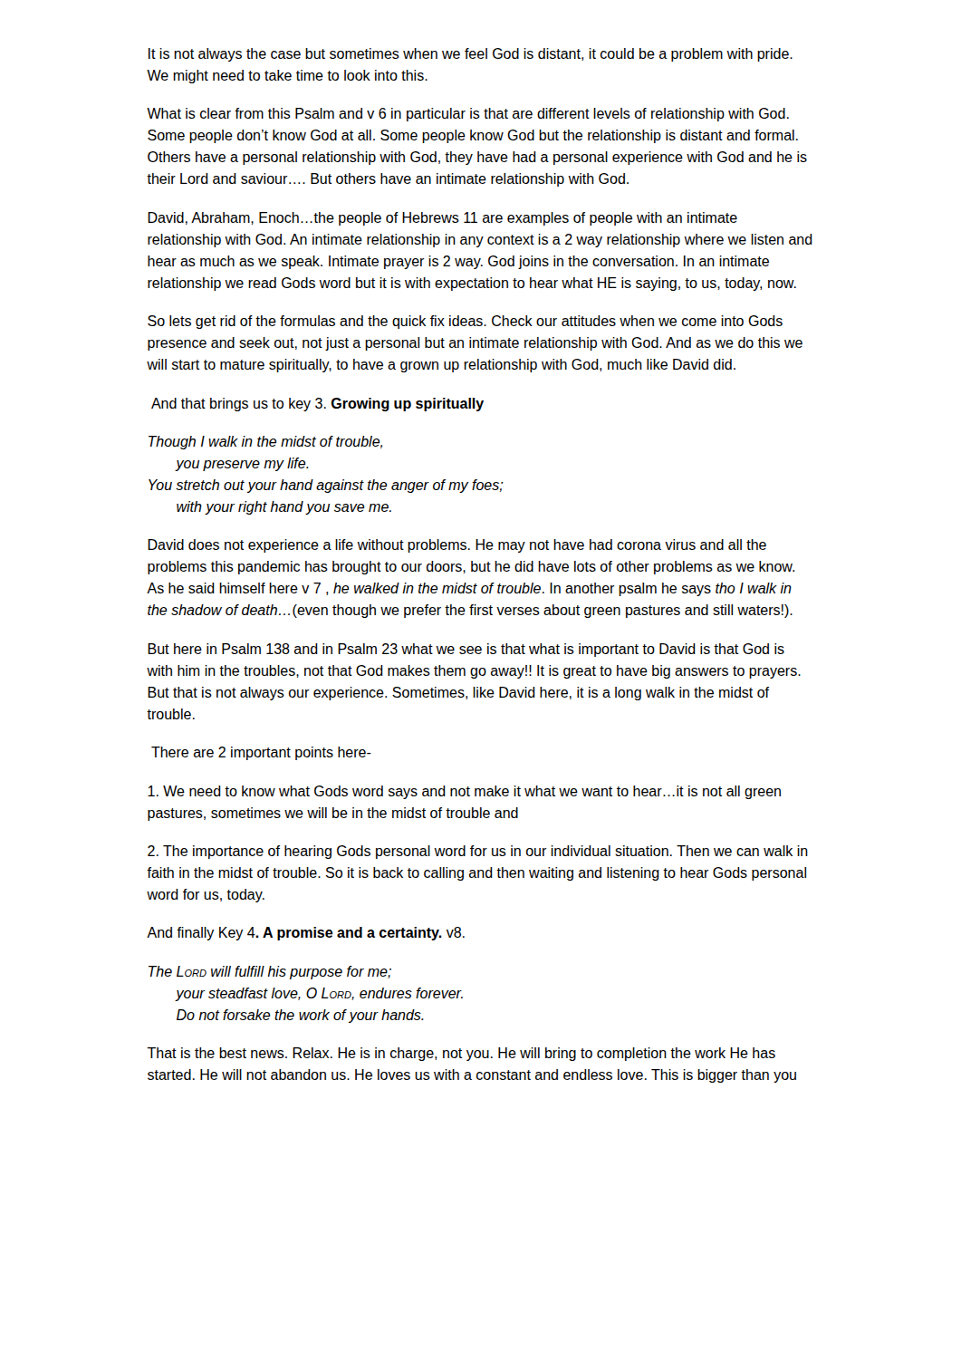It is not always the case but sometimes when we feel God is distant, it could be a problem with pride. We might need to take time to look into this.
What is clear from this Psalm and v 6 in particular is that are different levels of relationship with God. Some people don’t know God at all. Some people know God but the relationship is distant and formal. Others have a personal relationship with God, they have had a personal experience with God and he is their Lord and saviour…. But others have an intimate relationship with God.
David, Abraham, Enoch…the people of Hebrews 11 are examples of people with an intimate relationship with God. An intimate relationship in any context is a 2 way relationship where we listen and hear as much as we speak. Intimate prayer is 2 way. God joins in the conversation. In an intimate relationship we read Gods word but it is with expectation to hear what HE is saying, to us, today, now.
So lets get rid of the formulas and the quick fix ideas. Check our attitudes when we come into Gods presence and seek out, not just a personal but an intimate relationship with God. And as we do this we will start to mature spiritually, to have a grown up relationship with God, much like David did.
And that brings us to key 3. Growing up spiritually
Though I walk in the midst of trouble,
you preserve my life. You stretch out your hand against the anger of my foes;
with your right hand you save me.
David does not experience a life without problems. He may not have had corona virus and all the problems this pandemic has brought to our doors, but he did have lots of other problems as we know. As he said himself here v 7 , he walked in the midst of trouble. In another psalm he says tho I walk in the shadow of death…(even though we prefer the first verses about green pastures and still waters!).
But here in Psalm 138 and in Psalm 23 what we see is that what is important to David is that God is with him in the troubles, not that God makes them go away!! It is great to have big answers to prayers. But that is not always our experience. Sometimes, like David here, it is a long walk in the midst of trouble.
There are 2 important points here-
1. We need to know what Gods word says and not make it what we want to hear…it is not all green pastures, sometimes we will be in the midst of trouble and
2. The importance of hearing Gods personal word for us in our individual situation. Then we can walk in faith in the midst of trouble. So it is back to calling and then waiting and listening to hear Gods personal word for us, today.
And finally Key 4. A promise and a certainty. v8.
The Lord will fulfill his purpose for me;
your steadfast love, O Lord, endures forever. Do not forsake the work of your hands.
That is the best news. Relax. He is in charge, not you. He will bring to completion the work He has started. He will not abandon us. He loves us with a constant and endless love. This is bigger than you